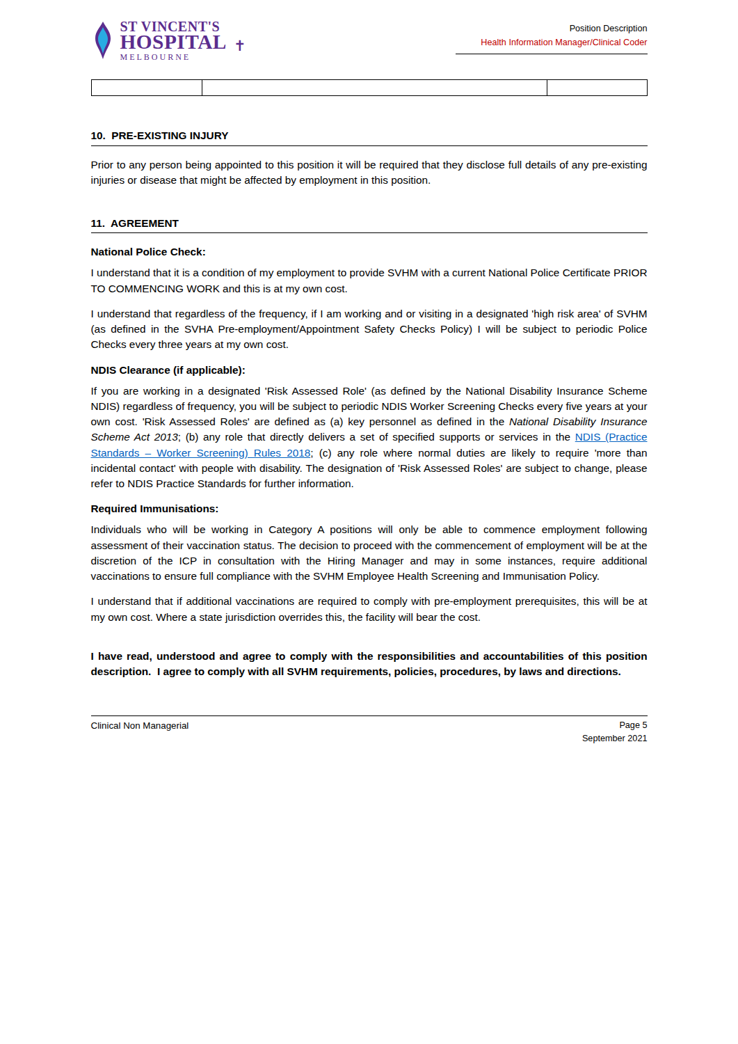ST VINCENT'S HOSPITAL MELBOURNE
✝
Position Description
Health Information Manager/Clinical Coder
10. PRE-EXISTING INJURY
Prior to any person being appointed to this position it will be required that they disclose full details of any pre-existing injuries or disease that might be affected by employment in this position.
11. AGREEMENT
National Police Check:
I understand that it is a condition of my employment to provide SVHM with a current National Police Certificate PRIOR TO COMMENCING WORK and this is at my own cost.
I understand that regardless of the frequency, if I am working and or visiting in a designated 'high risk area' of SVHM (as defined in the SVHA Pre-employment/Appointment Safety Checks Policy) I will be subject to periodic Police Checks every three years at my own cost.
NDIS Clearance (if applicable):
If you are working in a designated 'Risk Assessed Role' (as defined by the National Disability Insurance Scheme NDIS) regardless of frequency, you will be subject to periodic NDIS Worker Screening Checks every five years at your own cost. 'Risk Assessed Roles' are defined as (a) key personnel as defined in the National Disability Insurance Scheme Act 2013; (b) any role that directly delivers a set of specified supports or services in the NDIS (Practice Standards – Worker Screening) Rules 2018; (c) any role where normal duties are likely to require 'more than incidental contact' with people with disability. The designation of 'Risk Assessed Roles' are subject to change, please refer to NDIS Practice Standards for further information.
Required Immunisations:
Individuals who will be working in Category A positions will only be able to commence employment following assessment of their vaccination status. The decision to proceed with the commencement of employment will be at the discretion of the ICP in consultation with the Hiring Manager and may in some instances, require additional vaccinations to ensure full compliance with the SVHM Employee Health Screening and Immunisation Policy.
I understand that if additional vaccinations are required to comply with pre-employment prerequisites, this will be at my own cost. Where a state jurisdiction overrides this, the facility will bear the cost.
I have read, understood and agree to comply with the responsibilities and accountabilities of this position description. I agree to comply with all SVHM requirements, policies, procedures, by laws and directions.
Clinical Non Managerial
Page 5
September 2021